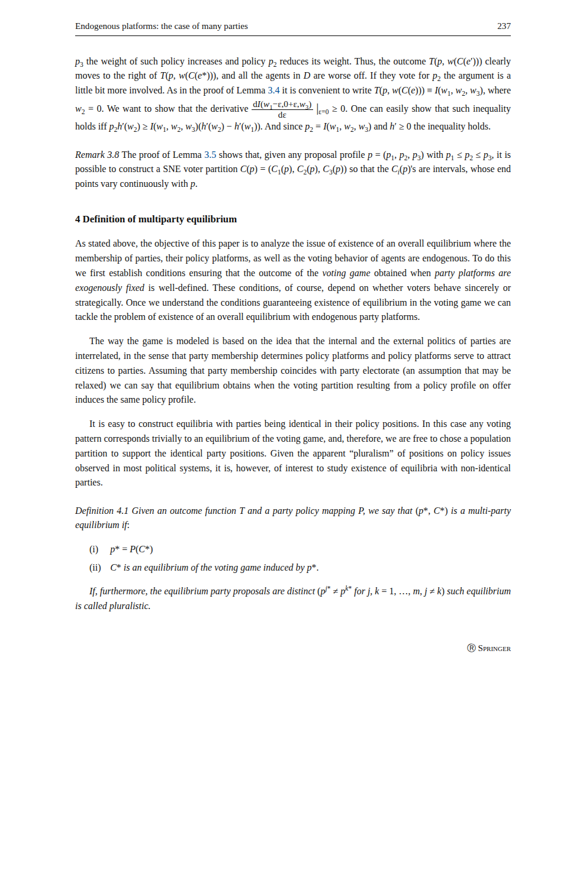Endogenous platforms: the case of many parties 237
p3 the weight of such policy increases and policy p2 reduces its weight. Thus, the outcome T(p, w(C(e′))) clearly moves to the right of T(p, w(C(e*))), and all the agents in D are worse off. If they vote for p2 the argument is a little bit more involved. As in the proof of Lemma 3.4 it is convenient to write T(p, w(C(e))) ≡ I(w1, w2, w3), where w2 = 0. We want to show that the derivative dI(w1−ε,0+ε,w3) dε |ε=0 ≥ 0. One can easily show that such inequality holds iff p2h′(w2) ≥ I(w1, w2, w3)(h′(w2) − h′(w1)). And since p2 = I(w1, w2, w3) and h′ ≥ 0 the inequality holds.
Remark 3.8 The proof of Lemma 3.5 shows that, given any proposal profile p = (p1, p2, p3) with p1 ≤ p2 ≤ p3, it is possible to construct a SNE voter partition C(p) = (C1(p), C2(p), C3(p)) so that the Ci(p)'s are intervals, whose end points vary continuously with p.
4 Definition of multiparty equilibrium
As stated above, the objective of this paper is to analyze the issue of existence of an overall equilibrium where the membership of parties, their policy platforms, as well as the voting behavior of agents are endogenous. To do this we first establish conditions ensuring that the outcome of the voting game obtained when party platforms are exogenously fixed is well-defined. These conditions, of course, depend on whether voters behave sincerely or strategically. Once we understand the conditions guaranteeing existence of equilibrium in the voting game we can tackle the problem of existence of an overall equilibrium with endogenous party platforms.
The way the game is modeled is based on the idea that the internal and the external politics of parties are interrelated, in the sense that party membership determines policy platforms and policy platforms serve to attract citizens to parties. Assuming that party membership coincides with party electorate (an assumption that may be relaxed) we can say that equilibrium obtains when the voting partition resulting from a policy profile on offer induces the same policy profile.
It is easy to construct equilibria with parties being identical in their policy positions. In this case any voting pattern corresponds trivially to an equilibrium of the voting game, and, therefore, we are free to chose a population partition to support the identical party positions. Given the apparent “pluralism” of positions on policy issues observed in most political systems, it is, however, of interest to study existence of equilibria with non-identical parties.
Definition 4.1 Given an outcome function T and a party policy mapping P, we say that (p*, C*) is a multi-party equilibrium if:
(i) p* = P(C*)
(ii) C* is an equilibrium of the voting game induced by p*.
If, furthermore, the equilibrium party proposals are distinct (pj* ≠ pk* for j, k = 1, …, m, j ≠ k) such equilibrium is called pluralistic.
Ⓡ Springer